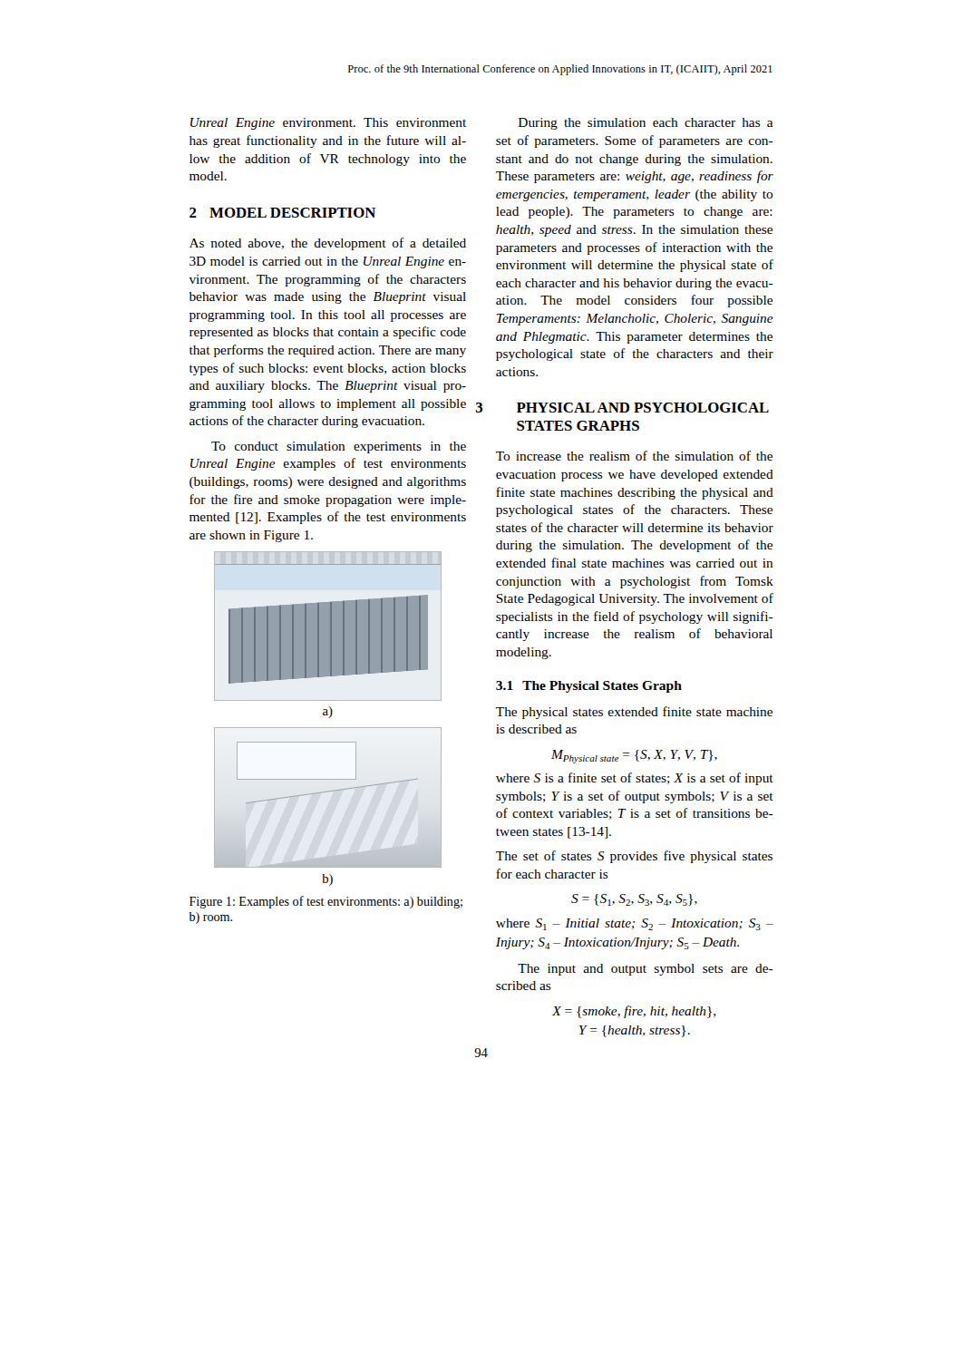Proc. of the 9th International Conference on Applied Innovations in IT, (ICAIIT), April 2021
Unreal Engine environment. This environment has great functionality and in the future will allow the addition of VR technology into the model.
2 MODEL DESCRIPTION
As noted above, the development of a detailed 3D model is carried out in the Unreal Engine environment. The programming of the characters behavior was made using the Blueprint visual programming tool. In this tool all processes are represented as blocks that contain a specific code that performs the required action. There are many types of such blocks: event blocks, action blocks and auxiliary blocks. The Blueprint visual programming tool allows to implement all possible actions of the character during evacuation.
To conduct simulation experiments in the Unreal Engine examples of test environments (buildings, rooms) were designed and algorithms for the fire and smoke propagation were implemented [12]. Examples of the test environments are shown in Figure 1.
a)
b)
Figure 1: Examples of test environments: a) building; b) room.
During the simulation each character has a set of parameters. Some of parameters are constant and do not change during the simulation. These parameters are: weight, age, readiness for emergencies, temperament, leader (the ability to lead people). The parameters to change are: health, speed and stress. In the simulation these parameters and processes of interaction with the environment will determine the physical state of each character and his behavior during the evacuation. The model considers four possible Temperaments: Melancholic, Choleric, Sanguine and Phlegmatic. This parameter determines the psychological state of the characters and their actions.
3 PHYSICAL AND PSYCHOLOGICAL STATES GRAPHS
To increase the realism of the simulation of the evacuation process we have developed extended finite state machines describing the physical and psychological states of the characters. These states of the character will determine its behavior during the simulation. The development of the extended final state machines was carried out in conjunction with a psychologist from Tomsk State Pedagogical University. The involvement of specialists in the field of psychology will significantly increase the realism of behavioral modeling.
3.1 The Physical States Graph
The physical states extended finite state machine is described as
MPhysical state = {S, X, Y, V, T},
where S is a finite set of states; X is a set of input symbols; Y is a set of output symbols; V is a set of context variables; T is a set of transitions between states [13-14].
The set of states S provides five physical states for each character is
S = {S1, S2, S3, S4, S5},
where S1 – Initial state; S2 – Intoxication; S3 – Injury; S4 – Intoxication/Injury; S5 – Death.
The input and output symbol sets are described as
X = {smoke, fire, hit, health},
Y = {health, stress}.
94